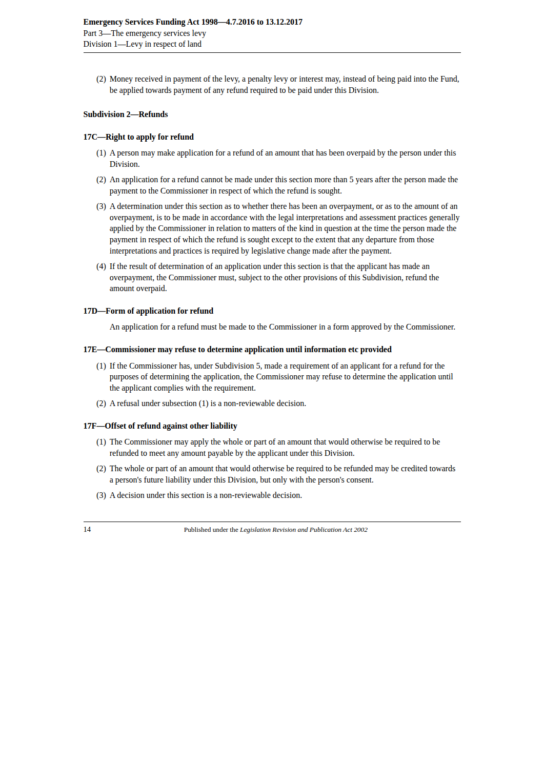Emergency Services Funding Act 1998—4.7.2016 to 13.12.2017
Part 3—The emergency services levy
Division 1—Levy in respect of land
(2)
Money received in payment of the levy, a penalty levy or interest may, instead of being paid into the Fund, be applied towards payment of any refund required to be paid under this Division.
Subdivision 2—Refunds
17C—Right to apply for refund
(1)
A person may make application for a refund of an amount that has been overpaid by the person under this Division.
(2)
An application for a refund cannot be made under this section more than 5 years after the person made the payment to the Commissioner in respect of which the refund is sought.
(3)
A determination under this section as to whether there has been an overpayment, or as to the amount of an overpayment, is to be made in accordance with the legal interpretations and assessment practices generally applied by the Commissioner in relation to matters of the kind in question at the time the person made the payment in respect of which the refund is sought except to the extent that any departure from those interpretations and practices is required by legislative change made after the payment.
(4)
If the result of determination of an application under this section is that the applicant has made an overpayment, the Commissioner must, subject to the other provisions of this Subdivision, refund the amount overpaid.
17D—Form of application for refund
An application for a refund must be made to the Commissioner in a form approved by the Commissioner.
17E—Commissioner may refuse to determine application until information etc provided
(1)
If the Commissioner has, under Subdivision 5, made a requirement of an applicant for a refund for the purposes of determining the application, the Commissioner may refuse to determine the application until the applicant complies with the requirement.
(2)
A refusal under subsection (1) is a non-reviewable decision.
17F—Offset of refund against other liability
(1)
The Commissioner may apply the whole or part of an amount that would otherwise be required to be refunded to meet any amount payable by the applicant under this Division.
(2)
The whole or part of an amount that would otherwise be required to be refunded may be credited towards a person's future liability under this Division, but only with the person's consent.
(3)
A decision under this section is a non-reviewable decision.
14 Published under the Legislation Revision and Publication Act 2002